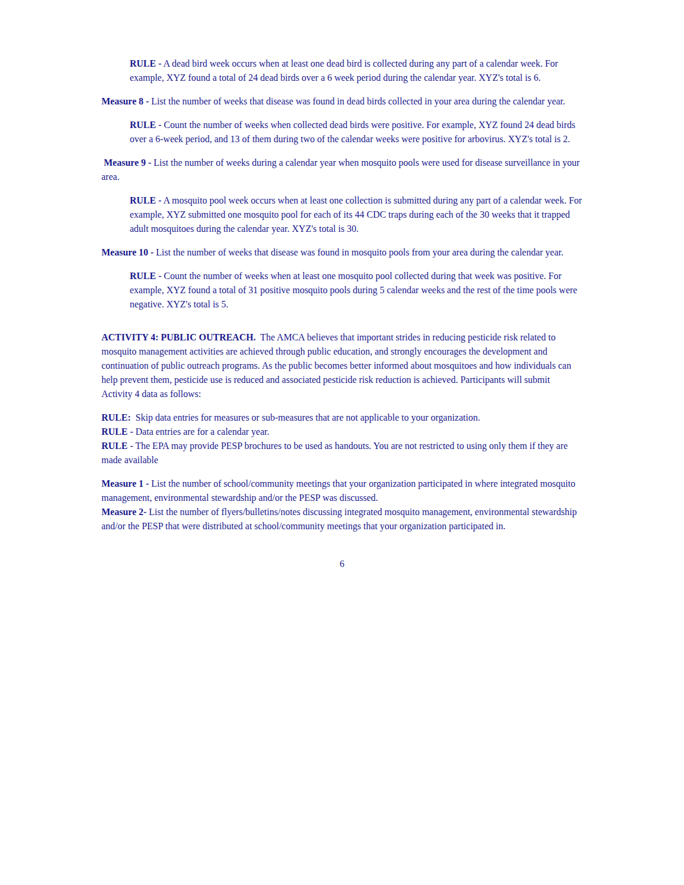RULE - A dead bird week occurs when at least one dead bird is collected during any part of a calendar week. For example, XYZ found a total of 24 dead birds over a 6 week period during the calendar year. XYZ's total is 6.
Measure 8 - List the number of weeks that disease was found in dead birds collected in your area during the calendar year.
RULE - Count the number of weeks when collected dead birds were positive. For example, XYZ found 24 dead birds over a 6-week period, and 13 of them during two of the calendar weeks were positive for arbovirus. XYZ's total is 2.
Measure 9 - List the number of weeks during a calendar year when mosquito pools were used for disease surveillance in your area.
RULE - A mosquito pool week occurs when at least one collection is submitted during any part of a calendar week. For example, XYZ submitted one mosquito pool for each of its 44 CDC traps during each of the 30 weeks that it trapped adult mosquitoes during the calendar year. XYZ's total is 30.
Measure 10 - List the number of weeks that disease was found in mosquito pools from your area during the calendar year.
RULE - Count the number of weeks when at least one mosquito pool collected during that week was positive. For example, XYZ found a total of 31 positive mosquito pools during 5 calendar weeks and the rest of the time pools were negative. XYZ's total is 5.
ACTIVITY 4: PUBLIC OUTREACH. The AMCA believes that important strides in reducing pesticide risk related to mosquito management activities are achieved through public education, and strongly encourages the development and continuation of public outreach programs. As the public becomes better informed about mosquitoes and how individuals can help prevent them, pesticide use is reduced and associated pesticide risk reduction is achieved. Participants will submit Activity 4 data as follows:
RULE: Skip data entries for measures or sub-measures that are not applicable to your organization.
RULE - Data entries are for a calendar year.
RULE - The EPA may provide PESP brochures to be used as handouts. You are not restricted to using only them if they are made available
Measure 1 - List the number of school/community meetings that your organization participated in where integrated mosquito management, environmental stewardship and/or the PESP was discussed.
Measure 2- List the number of flyers/bulletins/notes discussing integrated mosquito management, environmental stewardship and/or the PESP that were distributed at school/community meetings that your organization participated in.
6